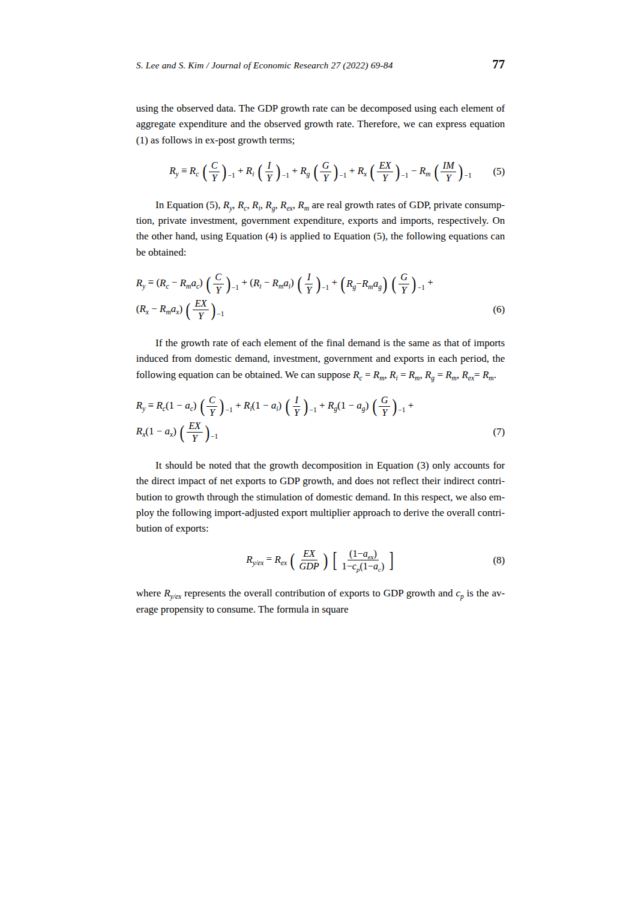S. Lee and S. Kim / Journal of Economic Research 27 (2022) 69-84
77
using the observed data. The GDP growth rate can be decomposed using each element of aggregate expenditure and the observed growth rate. Therefore, we can express equation (1) as follows in ex-post growth terms;
Ry ≡ Rc (CY)−1 + Ri (IY)−1 + Rg (GY)−1 + Rx (EX Y)−1 − Rm (IM Y)−1 (5)
In Equation (5), Ry, Rc, Ri, Rg, Rex, Rm are real growth rates of GDP, private consumption, private investment, government expenditure, exports and imports, respectively. On the other hand, using Equation (4) is applied to Equation (5), the following equations can be obtained:
Ry ≡ (Rc − Rmac) (CY)−1 + (Ri − Rmai) (IY)−1 + (Rg − Rmag) (GY)−1 +
(Rx − Rmax) (EX Y)−1 (6)
If the growth rate of each element of the final demand is the same as that of imports induced from domestic demand, investment, government and exports in each period, the following equation can be obtained. We can suppose Rc = Rm, Ri = Rm, Rg = Rm, Rex= Rm.
Ry ≡ Rc(1 − ac) (CY)−1 + Ri(1 − ai) (IY)−1 + Rg(1 − ag) (GY)−1 +
Rx(1 − ax) (EX Y)−1 (7)
It should be noted that the growth decomposition in Equation (3) only accounts for the direct impact of net exports to GDP growth, and does not reflect their indirect contribution to growth through the stimulation of domestic demand. In this respect, we also employ the following import-adjusted export multiplier approach to derive the overall contribution of exports:
Ry/ex = Rex (EX GDP) [(1−aex) 1−cp(1−ac)] (8)
where Ry/ex represents the overall contribution of exports to GDP growth and cp is the average propensity to consume. The formula in square